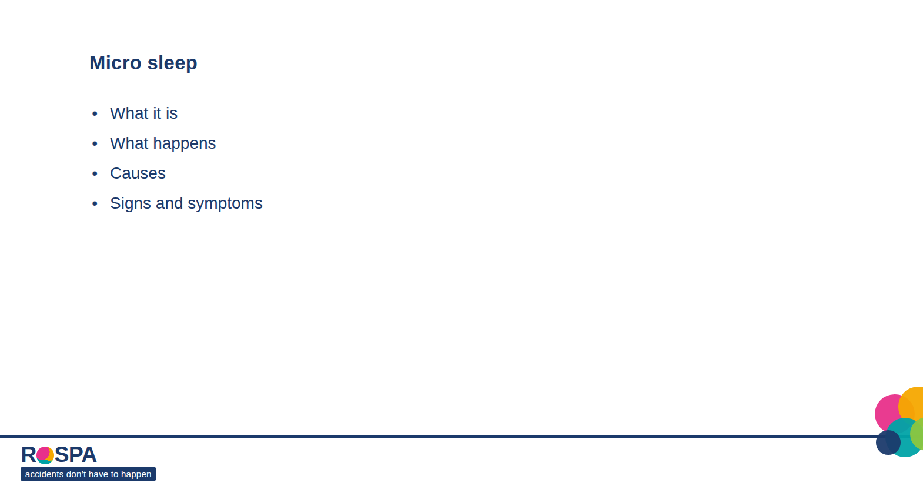Micro sleep
What it is
What happens
Causes
Signs and symptoms
R SPA
accidents don’t have to happen